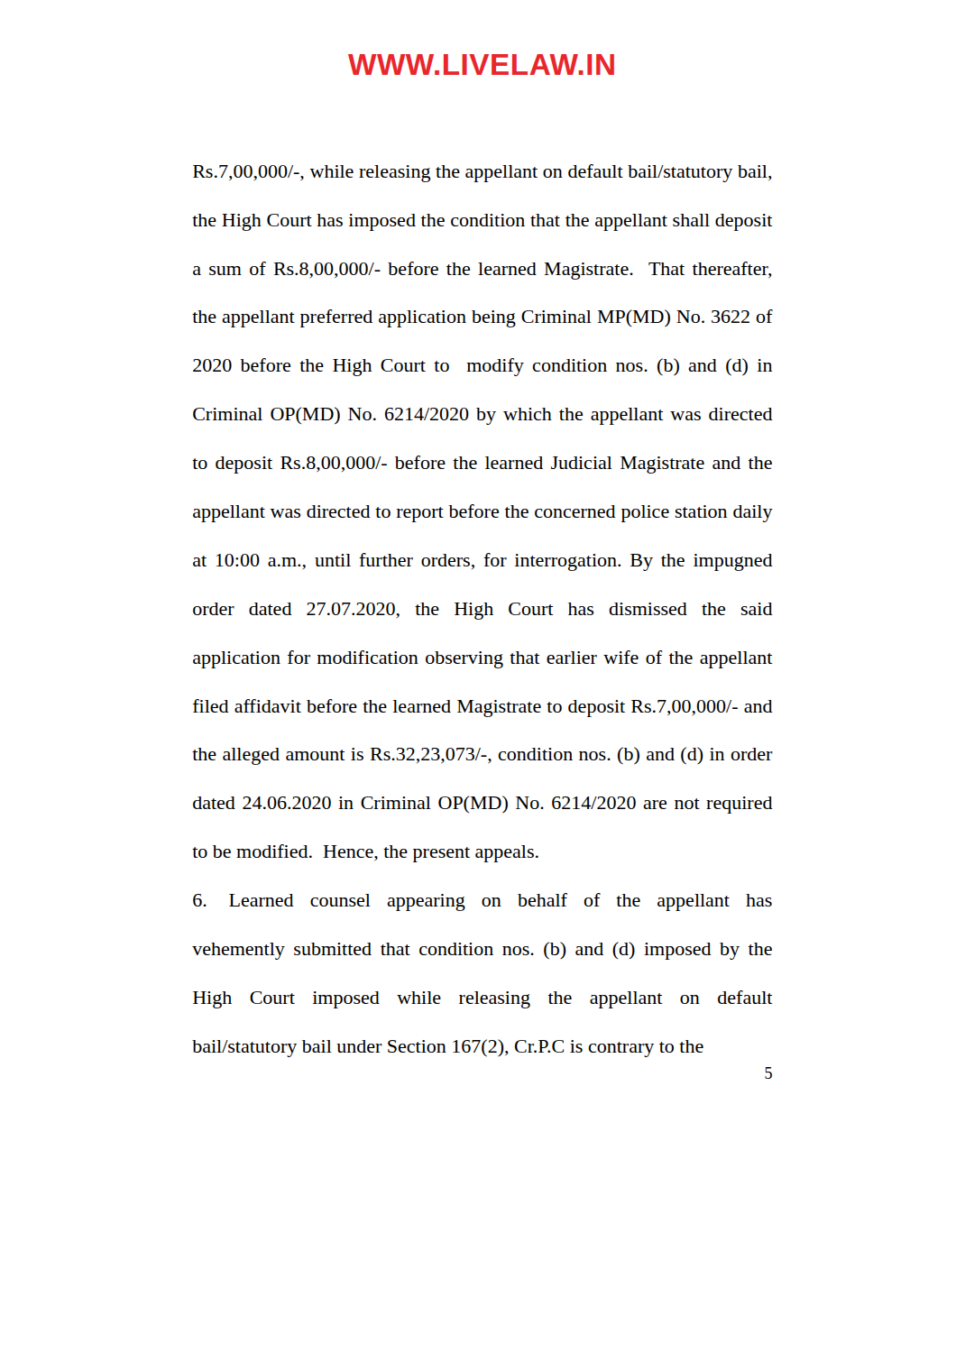WWW.LIVELAW.IN
Rs.7,00,000/-, while releasing the appellant on default bail/statutory bail, the High Court has imposed the condition that the appellant shall deposit a sum of Rs.8,00,000/- before the learned Magistrate. That thereafter, the appellant preferred application being Criminal MP(MD) No. 3622 of 2020 before the High Court to modify condition nos. (b) and (d) in Criminal OP(MD) No. 6214/2020 by which the appellant was directed to deposit Rs.8,00,000/- before the learned Judicial Magistrate and the appellant was directed to report before the concerned police station daily at 10:00 a.m., until further orders, for interrogation. By the impugned order dated 27.07.2020, the High Court has dismissed the said application for modification observing that earlier wife of the appellant filed affidavit before the learned Magistrate to deposit Rs.7,00,000/- and the alleged amount is Rs.32,23,073/-, condition nos. (b) and (d) in order dated 24.06.2020 in Criminal OP(MD) No. 6214/2020 are not required to be modified. Hence, the present appeals.
6. Learned counsel appearing on behalf of the appellant has vehemently submitted that condition nos. (b) and (d) imposed by the High Court imposed while releasing the appellant on default bail/statutory bail under Section 167(2), Cr.P.C is contrary to the
5